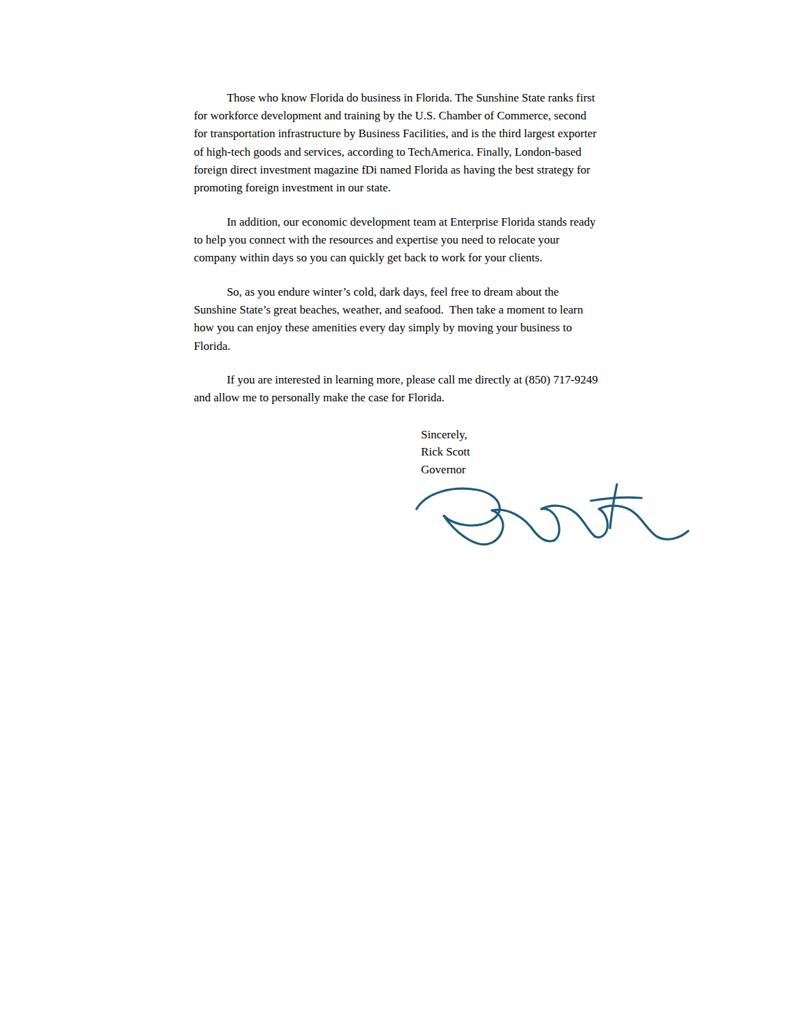Those who know Florida do business in Florida. The Sunshine State ranks first for workforce development and training by the U.S. Chamber of Commerce, second for transportation infrastructure by Business Facilities, and is the third largest exporter of high-tech goods and services, according to TechAmerica. Finally, London-based foreign direct investment magazine fDi named Florida as having the best strategy for promoting foreign investment in our state.
In addition, our economic development team at Enterprise Florida stands ready to help you connect with the resources and expertise you need to relocate your company within days so you can quickly get back to work for your clients.
So, as you endure winter’s cold, dark days, feel free to dream about the Sunshine State’s great beaches, weather, and seafood. Then take a moment to learn how you can enjoy these amenities every day simply by moving your business to Florida.
If you are interested in learning more, please call me directly at (850) 717-9249 and allow me to personally make the case for Florida.
Sincerely, Rick Scott Governor